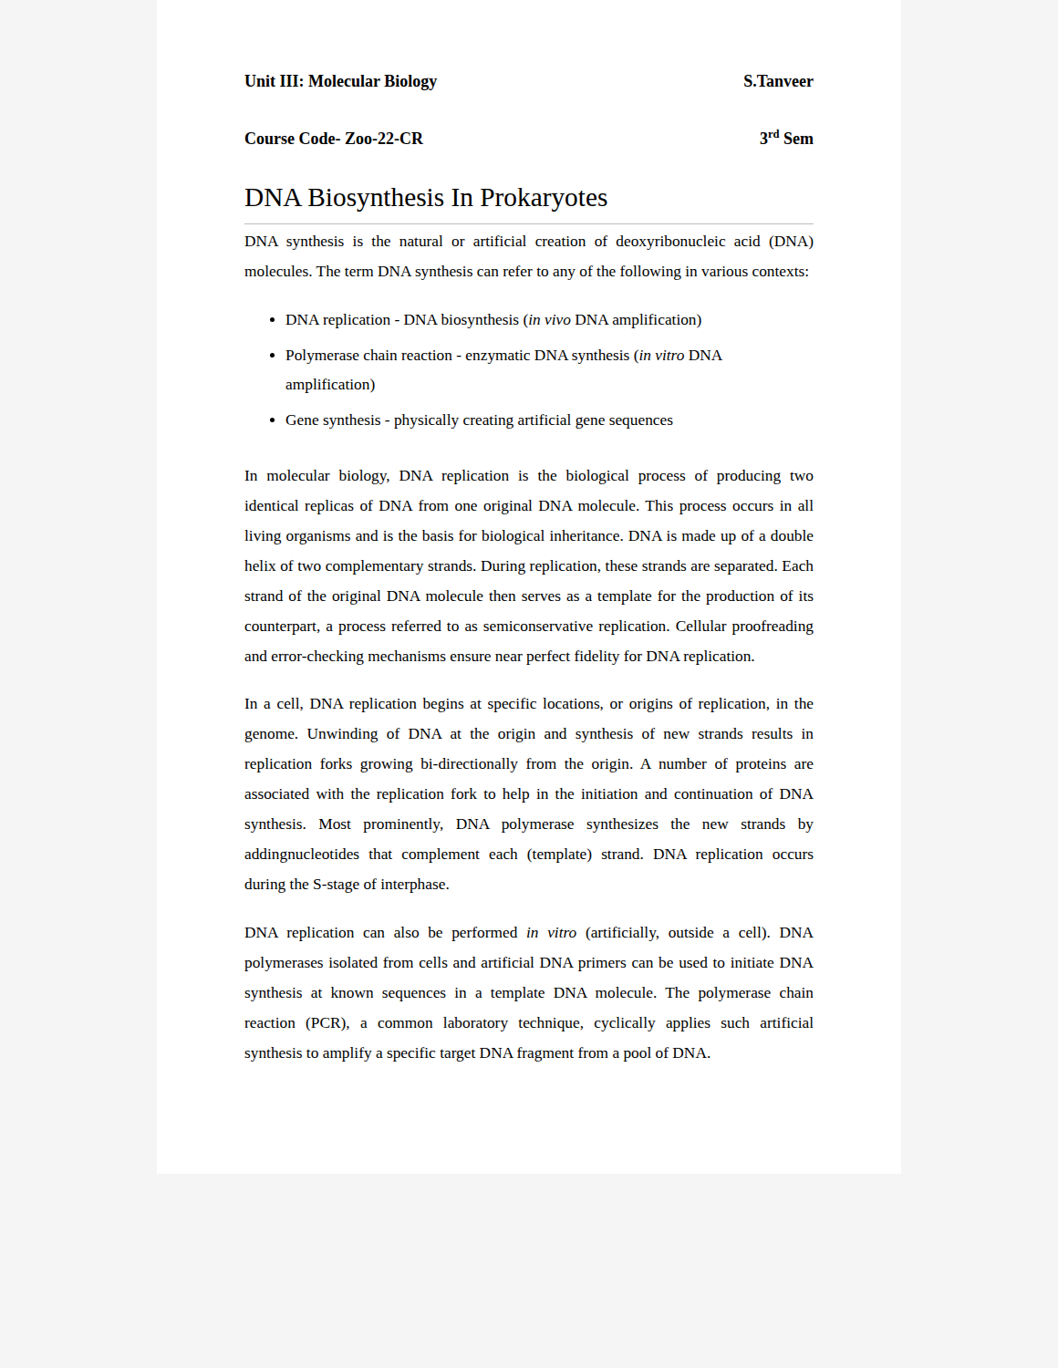Unit III: Molecular Biology
S.Tanveer
Course Code- Zoo-22-CR
3rd Sem
DNA Biosynthesis In Prokaryotes
DNA synthesis is the natural or artificial creation of deoxyribonucleic acid (DNA) molecules. The term DNA synthesis can refer to any of the following in various contexts:
DNA replication - DNA biosynthesis (in vivo DNA amplification)
Polymerase chain reaction - enzymatic DNA synthesis (in vitro DNA amplification)
Gene synthesis - physically creating artificial gene sequences
In molecular biology, DNA replication is the biological process of producing two identical replicas of DNA from one original DNA molecule. This process occurs in all living organisms and is the basis for biological inheritance. DNA is made up of a double helix of two complementary strands. During replication, these strands are separated. Each strand of the original DNA molecule then serves as a template for the production of its counterpart, a process referred to as semiconservative replication. Cellular proofreading and error-checking mechanisms ensure near perfect fidelity for DNA replication.
In a cell, DNA replication begins at specific locations, or origins of replication, in the genome. Unwinding of DNA at the origin and synthesis of new strands results in replication forks growing bi-directionally from the origin. A number of proteins are associated with the replication fork to help in the initiation and continuation of DNA synthesis. Most prominently, DNA polymerase synthesizes the new strands by addingnucleotides that complement each (template) strand. DNA replication occurs during the S-stage of interphase.
DNA replication can also be performed in vitro (artificially, outside a cell). DNA polymerases isolated from cells and artificial DNA primers can be used to initiate DNA synthesis at known sequences in a template DNA molecule. The polymerase chain reaction (PCR), a common laboratory technique, cyclically applies such artificial synthesis to amplify a specific target DNA fragment from a pool of DNA.